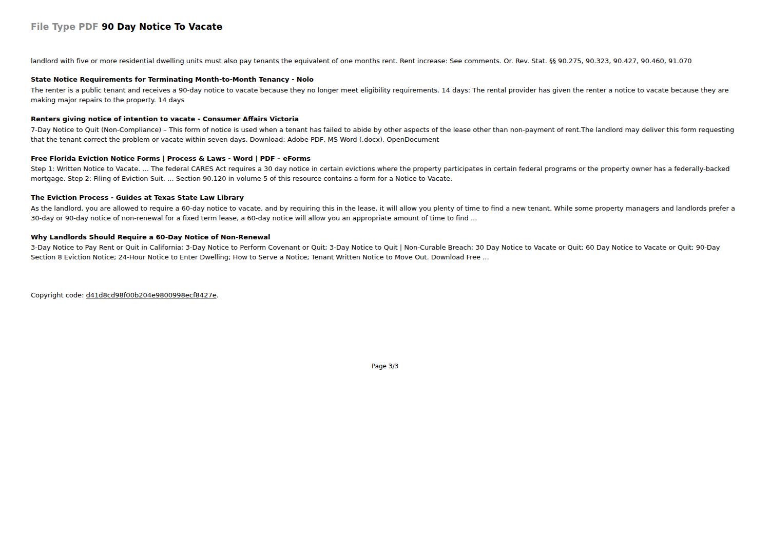File Type PDF 90 Day Notice To Vacate
landlord with five or more residential dwelling units must also pay tenants the equivalent of one months rent. Rent increase: See comments. Or. Rev. Stat. §§ 90.275, 90.323, 90.427, 90.460, 91.070
State Notice Requirements for Terminating Month-to-Month Tenancy - Nolo
The renter is a public tenant and receives a 90-day notice to vacate because they no longer meet eligibility requirements. 14 days: The rental provider has given the renter a notice to vacate because they are making major repairs to the property. 14 days
Renters giving notice of intention to vacate - Consumer Affairs Victoria
7-Day Notice to Quit (Non-Compliance) – This form of notice is used when a tenant has failed to abide by other aspects of the lease other than non-payment of rent.The landlord may deliver this form requesting that the tenant correct the problem or vacate within seven days. Download: Adobe PDF, MS Word (.docx), OpenDocument
Free Florida Eviction Notice Forms | Process & Laws - Word | PDF – eForms
Step 1: Written Notice to Vacate. ... The federal CARES Act requires a 30 day notice in certain evictions where the property participates in certain federal programs or the property owner has a federally-backed mortgage. Step 2: Filing of Eviction Suit. ... Section 90.120 in volume 5 of this resource contains a form for a Notice to Vacate.
The Eviction Process - Guides at Texas State Law Library
As the landlord, you are allowed to require a 60-day notice to vacate, and by requiring this in the lease, it will allow you plenty of time to find a new tenant. While some property managers and landlords prefer a 30-day or 90-day notice of non-renewal for a fixed term lease, a 60-day notice will allow you an appropriate amount of time to find ...
Why Landlords Should Require a 60-Day Notice of Non-Renewal
3-Day Notice to Pay Rent or Quit in California; 3-Day Notice to Perform Covenant or Quit; 3-Day Notice to Quit | Non-Curable Breach; 30 Day Notice to Vacate or Quit; 60 Day Notice to Vacate or Quit; 90-Day Section 8 Eviction Notice; 24-Hour Notice to Enter Dwelling; How to Serve a Notice; Tenant Written Notice to Move Out. Download Free ...
Copyright code: d41d8cd98f00b204e9800998ecf8427e.
Page 3/3